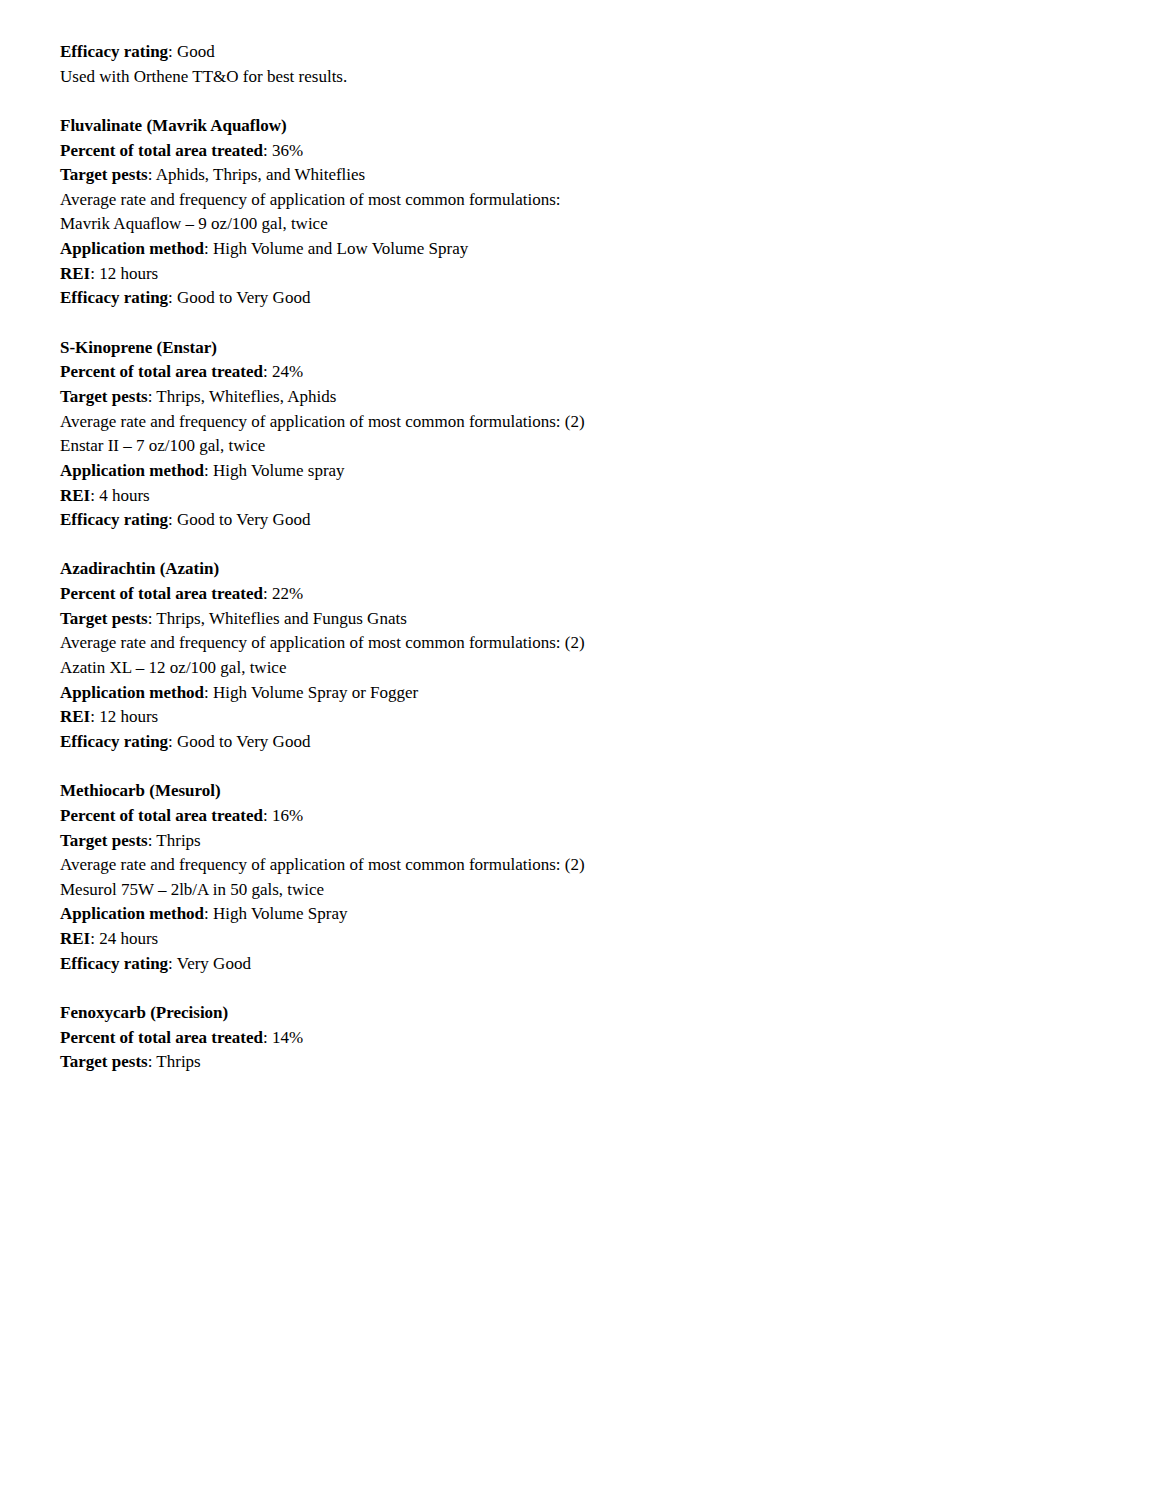Efficacy rating: Good
Used with Orthene TT&O for best results.
Fluvalinate (Mavrik Aquaflow)
Percent of total area treated: 36%
Target pests: Aphids, Thrips, and Whiteflies
Average rate and frequency of application of most common formulations:
Mavrik Aquaflow – 9 oz/100 gal, twice
Application method: High Volume and Low Volume Spray
REI: 12 hours
Efficacy rating: Good to Very Good
S-Kinoprene (Enstar)
Percent of total area treated: 24%
Target pests: Thrips, Whiteflies, Aphids
Average rate and frequency of application of most common formulations: (2)
Enstar II – 7 oz/100 gal, twice
Application method: High Volume spray
REI: 4 hours
Efficacy rating: Good to Very Good
Azadirachtin (Azatin)
Percent of total area treated: 22%
Target pests: Thrips, Whiteflies and Fungus Gnats
Average rate and frequency of application of most common formulations: (2)
Azatin XL – 12 oz/100 gal, twice
Application method: High Volume Spray or Fogger
REI: 12 hours
Efficacy rating: Good to Very Good
Methiocarb (Mesurol)
Percent of total area treated: 16%
Target pests: Thrips
Average rate and frequency of application of most common formulations: (2)
Mesurol 75W – 2lb/A in 50 gals, twice
Application method: High Volume Spray
REI: 24 hours
Efficacy rating: Very Good
Fenoxycarb (Precision)
Percent of total area treated: 14%
Target pests: Thrips